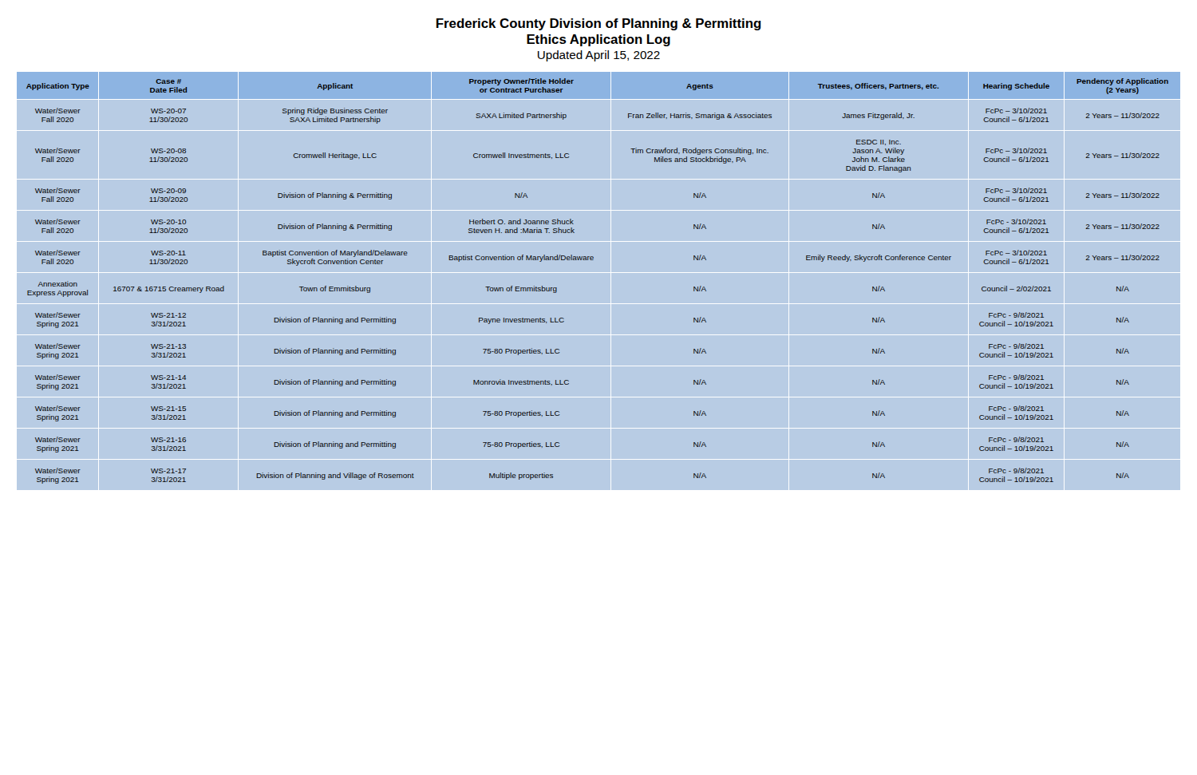Frederick County Division of Planning & Permitting
Ethics Application Log
Updated April 15, 2022
| Application Type | Case # Date Filed | Applicant | Property Owner/Title Holder or Contract Purchaser | Agents | Trustees, Officers, Partners, etc. | Hearing Schedule | Pendency of Application (2 Years) |
| --- | --- | --- | --- | --- | --- | --- | --- |
| Water/Sewer Fall 2020 | WS-20-07 11/30/2020 | Spring Ridge Business Center SAXA Limited Partnership | SAXA Limited Partnership | Fran Zeller, Harris, Smariga & Associates | James Fitzgerald, Jr. | FcPc – 3/10/2021 Council – 6/1/2021 | 2 Years – 11/30/2022 |
| Water/Sewer Fall 2020 | WS-20-08 11/30/2020 | Cromwell Heritage, LLC | Cromwell Investments, LLC | Tim Crawford, Rodgers Consulting, Inc. Miles and Stockbridge, PA | ESDC II, Inc. Jason A. Wiley John M. Clarke David D. Flanagan | FcPc – 3/10/2021 Council – 6/1/2021 | 2 Years – 11/30/2022 |
| Water/Sewer Fall 2020 | WS-20-09 11/30/2020 | Division of Planning & Permitting | N/A | N/A | N/A | FcPc – 3/10/2021 Council – 6/1/2021 | 2 Years – 11/30/2022 |
| Water/Sewer Fall 2020 | WS-20-10 11/30/2020 | Division of Planning & Permitting | Herbert O. and Joanne Shuck Steven H. and :Maria T. Shuck | N/A | N/A | FcPc - 3/10/2021 Council – 6/1/2021 | 2 Years – 11/30/2022 |
| Water/Sewer Fall 2020 | WS-20-11 11/30/2020 | Baptist Convention of Maryland/Delaware Skycroft Convention Center | Baptist Convention of Maryland/Delaware | N/A | Emily Reedy, Skycroft Conference Center | FcPc – 3/10/2021 Council – 6/1/2021 | 2 Years – 11/30/2022 |
| Annexation Express Approval | 16707 & 16715 Creamery Road | Town of Emmitsburg | Town of Emmitsburg | N/A | N/A | Council – 2/02/2021 | N/A |
| Water/Sewer Spring 2021 | WS-21-12 3/31/2021 | Division of Planning and Permitting | Payne Investments, LLC | N/A | N/A | FcPc - 9/8/2021 Council – 10/19/2021 | N/A |
| Water/Sewer Spring 2021 | WS-21-13 3/31/2021 | Division of Planning and Permitting | 75-80 Properties, LLC | N/A | N/A | FcPc - 9/8/2021 Council – 10/19/2021 | N/A |
| Water/Sewer Spring 2021 | WS-21-14 3/31/2021 | Division of Planning and Permitting | Monrovia Investments, LLC | N/A | N/A | FcPc - 9/8/2021 Council – 10/19/2021 | N/A |
| Water/Sewer Spring 2021 | WS-21-15 3/31/2021 | Division of Planning and Permitting | 75-80 Properties, LLC | N/A | N/A | FcPc - 9/8/2021 Council – 10/19/2021 | N/A |
| Water/Sewer Spring 2021 | WS-21-16 3/31/2021 | Division of Planning and Permitting | 75-80 Properties, LLC | N/A | N/A | FcPc - 9/8/2021 Council – 10/19/2021 | N/A |
| Water/Sewer Spring 2021 | WS-21-17 3/31/2021 | Division of Planning and Village of Rosemont | Multiple properties | N/A | N/A | FcPc - 9/8/2021 Council – 10/19/2021 | N/A |